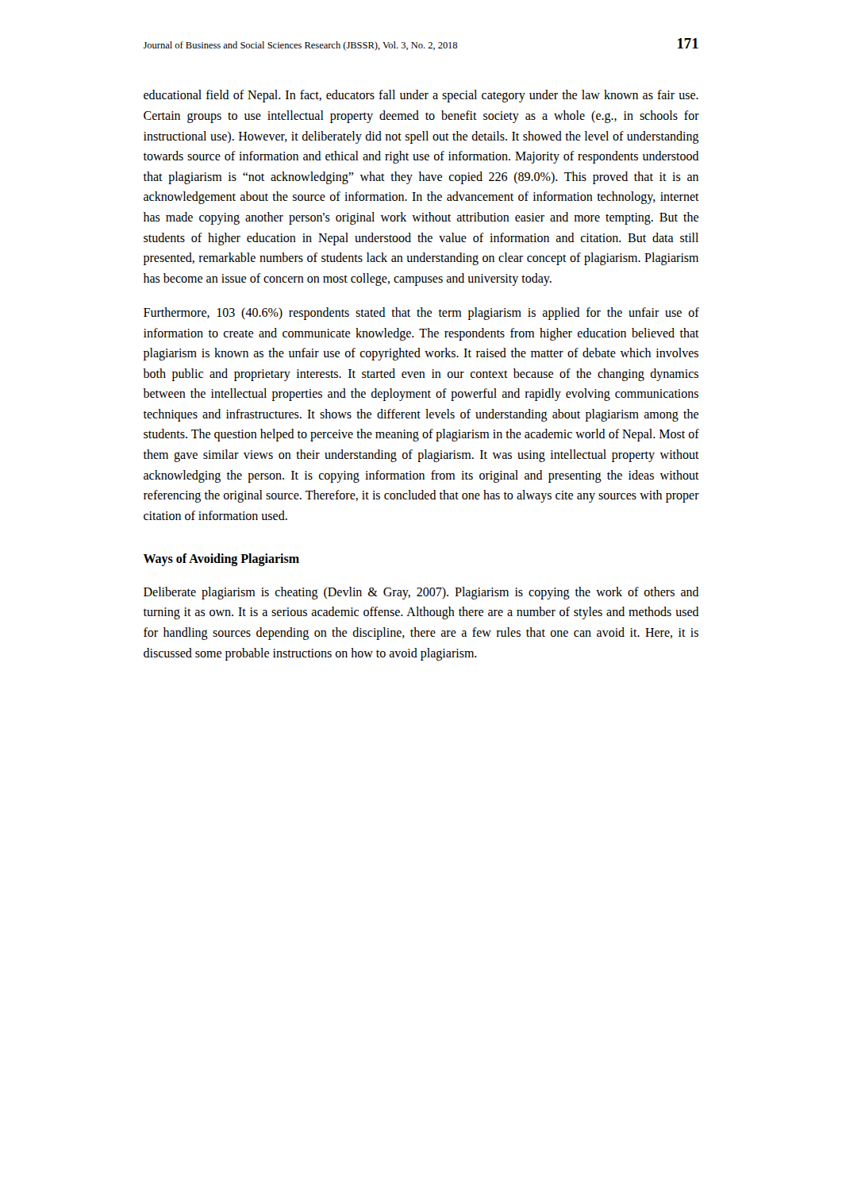Journal of Business and Social Sciences Research (JBSSR), Vol. 3, No. 2, 2018 171
educational field of Nepal. In fact, educators fall under a special category under the law known as fair use. Certain groups to use intellectual property deemed to benefit society as a whole (e.g., in schools for instructional use). However, it deliberately did not spell out the details. It showed the level of understanding towards source of information and ethical and right use of information. Majority of respondents understood that plagiarism is “not acknowledging” what they have copied 226 (89.0%). This proved that it is an acknowledgement about the source of information. In the advancement of information technology, internet has made copying another person's original work without attribution easier and more tempting. But the students of higher education in Nepal understood the value of information and citation. But data still presented, remarkable numbers of students lack an understanding on clear concept of plagiarism. Plagiarism has become an issue of concern on most college, campuses and university today.
Furthermore, 103 (40.6%) respondents stated that the term plagiarism is applied for the unfair use of information to create and communicate knowledge. The respondents from higher education believed that plagiarism is known as the unfair use of copyrighted works. It raised the matter of debate which involves both public and proprietary interests. It started even in our context because of the changing dynamics between the intellectual properties and the deployment of powerful and rapidly evolving communications techniques and infrastructures. It shows the different levels of understanding about plagiarism among the students. The question helped to perceive the meaning of plagiarism in the academic world of Nepal. Most of them gave similar views on their understanding of plagiarism. It was using intellectual property without acknowledging the person. It is copying information from its original and presenting the ideas without referencing the original source. Therefore, it is concluded that one has to always cite any sources with proper citation of information used.
Ways of Avoiding Plagiarism
Deliberate plagiarism is cheating (Devlin & Gray, 2007). Plagiarism is copying the work of others and turning it as own. It is a serious academic offense. Although there are a number of styles and methods used for handling sources depending on the discipline, there are a few rules that one can avoid it. Here, it is discussed some probable instructions on how to avoid plagiarism.